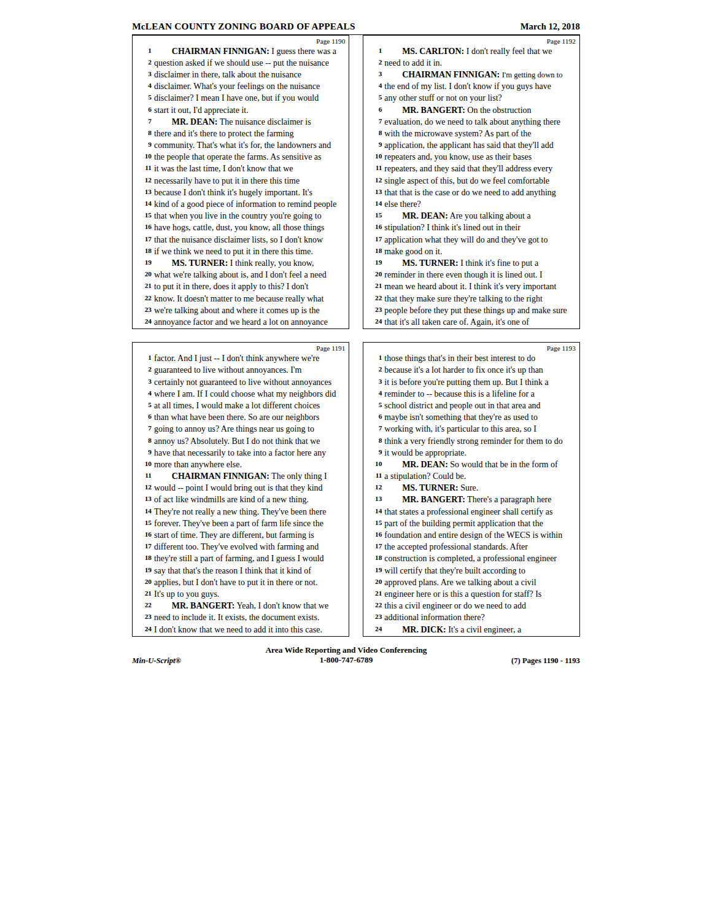McLEAN COUNTY ZONING BOARD OF APPEALS
March 12, 2018
Page 1190
| 1 | CHAIRMAN FINNIGAN: I guess there was a |
| 2 | question asked if we should use -- put the nuisance |
| 3 | disclaimer in there, talk about the nuisance |
| 4 | disclaimer. What's your feelings on the nuisance |
| 5 | disclaimer? I mean I have one, but if you would |
| 6 | start it out, I'd appreciate it. |
| 7 | MR. DEAN: The nuisance disclaimer is |
| 8 | there and it's there to protect the farming |
| 9 | community. That's what it's for, the landowners and |
| 10 | the people that operate the farms. As sensitive as |
| 11 | it was the last time, I don't know that we |
| 12 | necessarily have to put it in there this time |
| 13 | because I don't think it's hugely important. It's |
| 14 | kind of a good piece of information to remind people |
| 15 | that when you live in the country you're going to |
| 16 | have hogs, cattle, dust, you know, all those things |
| 17 | that the nuisance disclaimer lists, so I don't know |
| 18 | if we think we need to put it in there this time. |
| 19 | MS. TURNER: I think really, you know, |
| 20 | what we're talking about is, and I don't feel a need |
| 21 | to put it in there, does it apply to this? I don't |
| 22 | know. It doesn't matter to me because really what |
| 23 | we're talking about and where it comes up is the |
| 24 | annoyance factor and we heard a lot on annoyance |
Page 1192
| 1 | MS. CARLTON: I don't really feel that we |
| 2 | need to add it in. |
| 3 | CHAIRMAN FINNIGAN: I'm getting down to |
| 4 | the end of my list. I don't know if you guys have |
| 5 | any other stuff or not on your list? |
| 6 | MR. BANGERT: On the obstruction |
| 7 | evaluation, do we need to talk about anything there |
| 8 | with the microwave system? As part of the |
| 9 | application, the applicant has said that they'll add |
| 10 | repeaters and, you know, use as their bases |
| 11 | repeaters, and they said that they'll address every |
| 12 | single aspect of this, but do we feel comfortable |
| 13 | that that is the case or do we need to add anything |
| 14 | else there? |
| 15 | MR. DEAN: Are you talking about a |
| 16 | stipulation? I think it's lined out in their |
| 17 | application what they will do and they've got to |
| 18 | make good on it. |
| 19 | MS. TURNER: I think it's fine to put a |
| 20 | reminder in there even though it is lined out. I |
| 21 | mean we heard about it. I think it's very important |
| 22 | that they make sure they're talking to the right |
| 23 | people before they put these things up and make sure |
| 24 | that it's all taken care of. Again, it's one of |
Page 1191
| 1 | factor. And I just -- I don't think anywhere we're |
| 2 | guaranteed to live without annoyances. I'm |
| 3 | certainly not guaranteed to live without annoyances |
| 4 | where I am. If I could choose what my neighbors did |
| 5 | at all times, I would make a lot different choices |
| 6 | than what have been there. So are our neighbors |
| 7 | going to annoy us? Are things near us going to |
| 8 | annoy us? Absolutely. But I do not think that we |
| 9 | have that necessarily to take into a factor here any |
| 10 | more than anywhere else. |
| 11 | CHAIRMAN FINNIGAN: The only thing I |
| 12 | would -- point I would bring out is that they kind |
| 13 | of act like windmills are kind of a new thing. |
| 14 | They're not really a new thing. They've been there |
| 15 | forever. They've been a part of farm life since the |
| 16 | start of time. They are different, but farming is |
| 17 | different too. They've evolved with farming and |
| 18 | they're still a part of farming, and I guess I would |
| 19 | say that that's the reason I think that it kind of |
| 20 | applies, but I don't have to put it in there or not. |
| 21 | It's up to you guys. |
| 22 | MR. BANGERT: Yeah, I don't know that we |
| 23 | need to include it. It exists, the document exists. |
| 24 | I don't know that we need to add it into this case. |
Page 1193
| 1 | those things that's in their best interest to do |
| 2 | because it's a lot harder to fix once it's up than |
| 3 | it is before you're putting them up. But I think a |
| 4 | reminder to -- because this is a lifeline for a |
| 5 | school district and people out in that area and |
| 6 | maybe isn't something that they're as used to |
| 7 | working with, it's particular to this area, so I |
| 8 | think a very friendly strong reminder for them to do |
| 9 | it would be appropriate. |
| 10 | MR. DEAN: So would that be in the form of |
| 11 | a stipulation? Could be. |
| 12 | MS. TURNER: Sure. |
| 13 | MR. BANGERT: There's a paragraph here |
| 14 | that states a professional engineer shall certify as |
| 15 | part of the building permit application that the |
| 16 | foundation and entire design of the WECS is within |
| 17 | the accepted professional standards. After |
| 18 | construction is completed, a professional engineer |
| 19 | will certify that they're built according to |
| 20 | approved plans. Are we talking about a civil |
| 21 | engineer here or is this a question for staff? Is |
| 22 | this a civil engineer or do we need to add |
| 23 | additional information there? |
| 24 | MR. DICK: It's a civil engineer, a |
Min-U-Script®
Area Wide Reporting and Video Conferencing
1-800-747-6789
(7) Pages 1190 - 1193